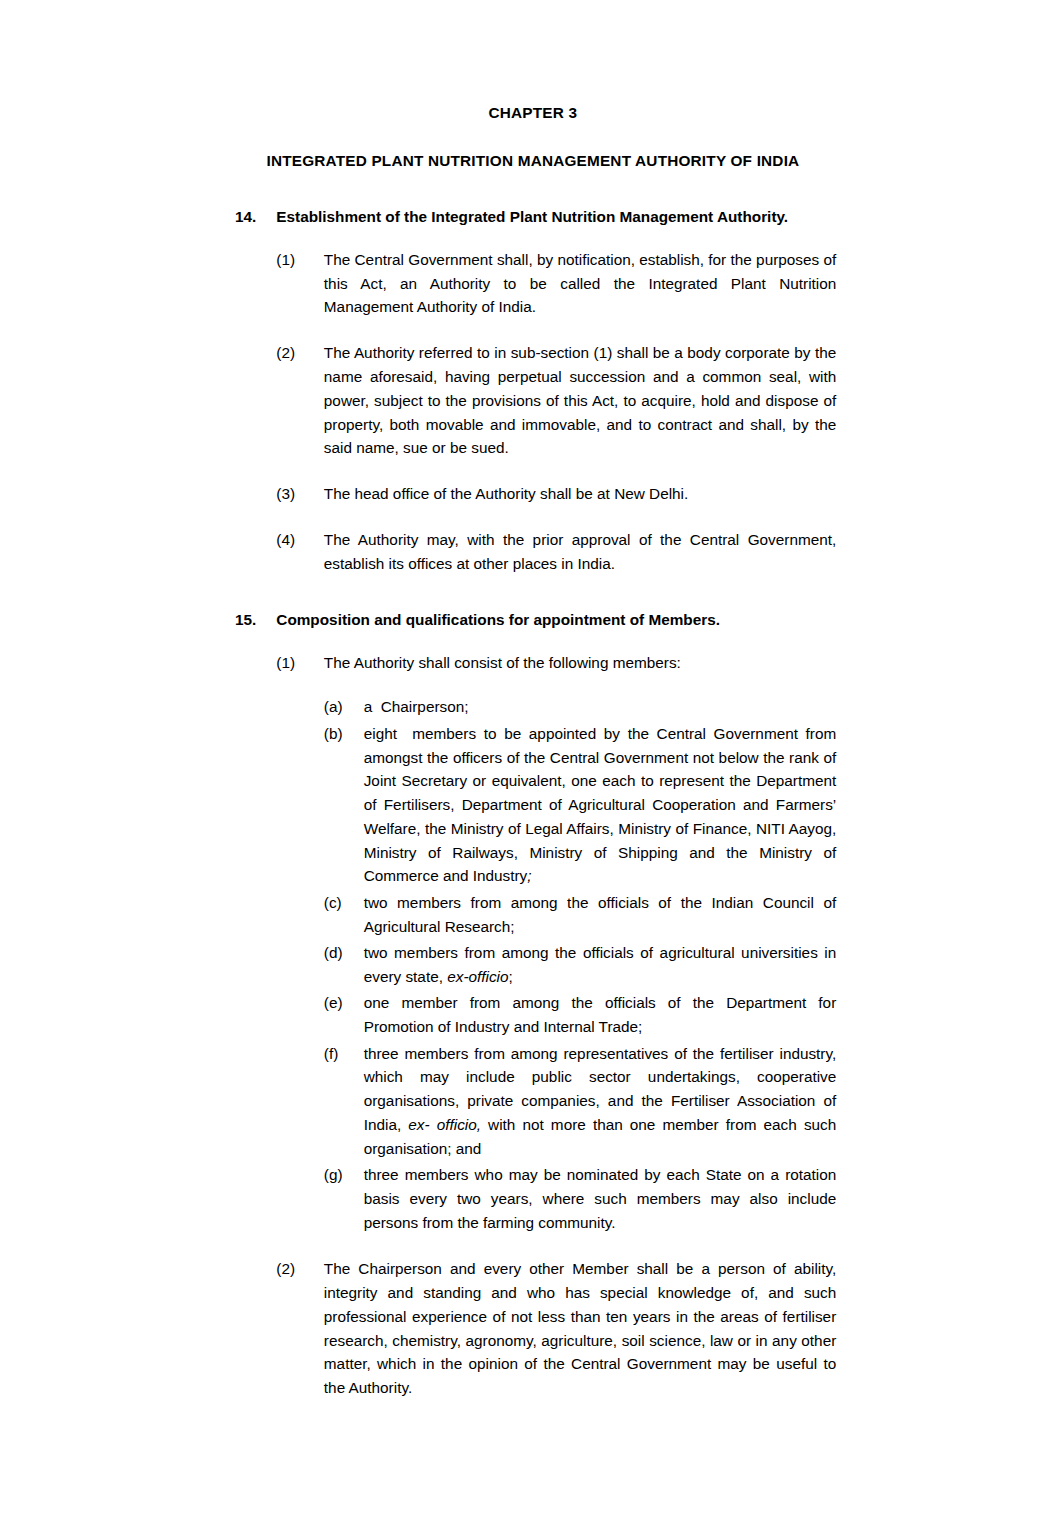CHAPTER 3
INTEGRATED PLANT NUTRITION MANAGEMENT AUTHORITY OF INDIA
14.
Establishment of the Integrated Plant Nutrition Management Authority.
(1)
The Central Government shall, by notification, establish, for the purposes of this Act, an Authority to be called the Integrated Plant Nutrition Management Authority of India.
(2)
The Authority referred to in sub-section (1) shall be a body corporate by the name aforesaid, having perpetual succession and a common seal, with power, subject to the provisions of this Act, to acquire, hold and dispose of property, both movable and immovable, and to contract and shall, by the said name, sue or be sued.
(3)
The head office of the Authority shall be at New Delhi.
(4)
The Authority may, with the prior approval of the Central Government, establish its offices at other places in India.
15.
Composition and qualifications for appointment of Members.
(1)
The Authority shall consist of the following members:
(a)
a Chairperson;
(b)
eight members to be appointed by the Central Government from amongst the officers of the Central Government not below the rank of Joint Secretary or equivalent, one each to represent the Department of Fertilisers, Department of Agricultural Cooperation and Farmers’ Welfare, the Ministry of Legal Affairs, Ministry of Finance, NITI Aayog, Ministry of Railways, Ministry of Shipping and the Ministry of Commerce and Industry;
(c)
two members from among the officials of the Indian Council of Agricultural Research;
(d)
two members from among the officials of agricultural universities in every state, ex-officio;
(e)
one member from among the officials of the Department for Promotion of Industry and Internal Trade;
(f)
three members from among representatives of the fertiliser industry, which may include public sector undertakings, cooperative organisations, private companies, and the Fertiliser Association of India, ex- officio, with not more than one member from each such organisation; and
(g)
three members who may be nominated by each State on a rotation basis every two years, where such members may also include persons from the farming community.
(2)
The Chairperson and every other Member shall be a person of ability, integrity and standing and who has special knowledge of, and such professional experience of not less than ten years in the areas of fertiliser research, chemistry, agronomy, agriculture, soil science, law or in any other matter, which in the opinion of the Central Government may be useful to the Authority.